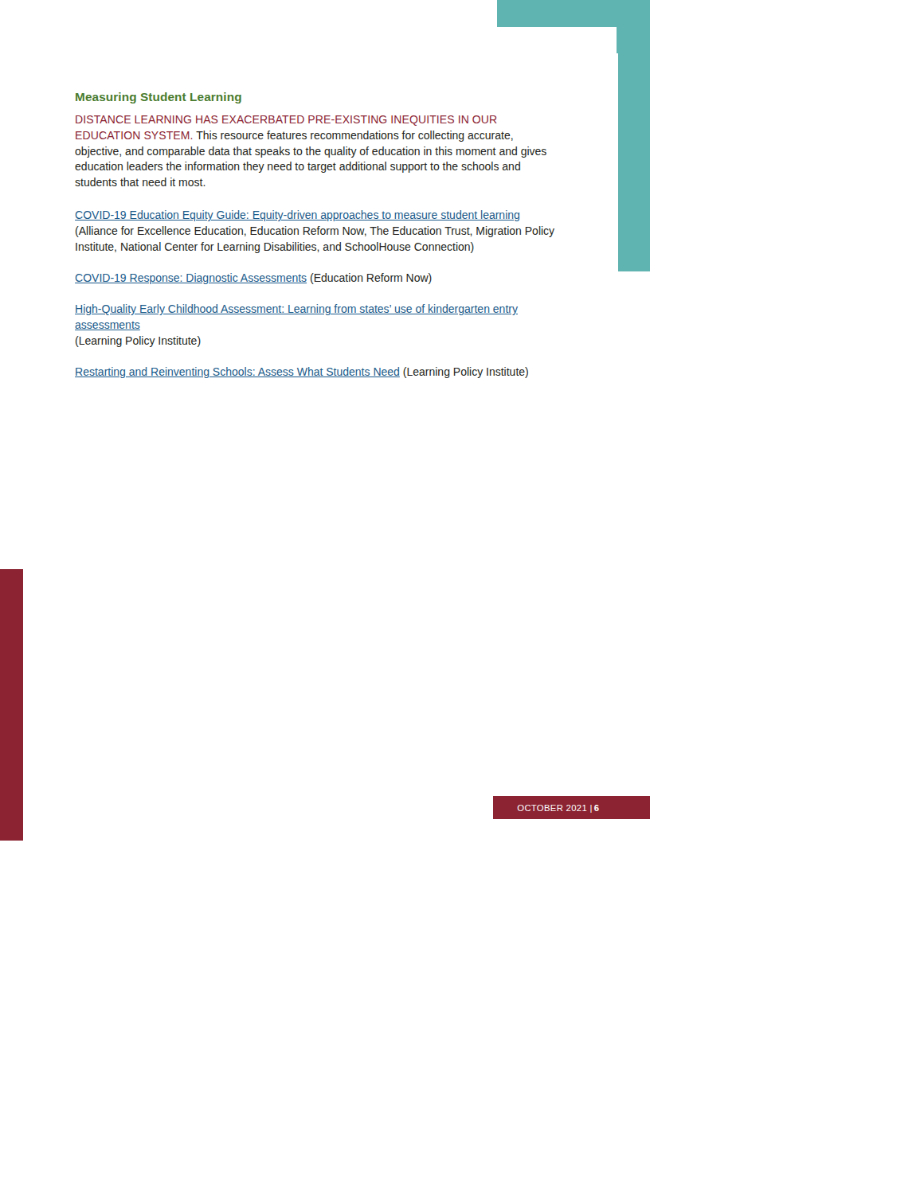Measuring Student Learning
Distance learning has exacerbated pre-existing inequities in our education system. This resource features recommendations for collecting accurate, objective, and comparable data that speaks to the quality of education in this moment and gives education leaders the information they need to target additional support to the schools and students that need it most.
COVID-19 Education Equity Guide: Equity-driven approaches to measure student learning (Alliance for Excellence Education, Education Reform Now, The Education Trust, Migration Policy Institute, National Center for Learning Disabilities, and SchoolHouse Connection)
COVID-19 Response: Diagnostic Assessments (Education Reform Now)
High-Quality Early Childhood Assessment: Learning from states’ use of kindergarten entry assessments
(Learning Policy Institute)
Restarting and Reinventing Schools: Assess What Students Need (Learning Policy Institute)
OCTOBER 2021 | 6